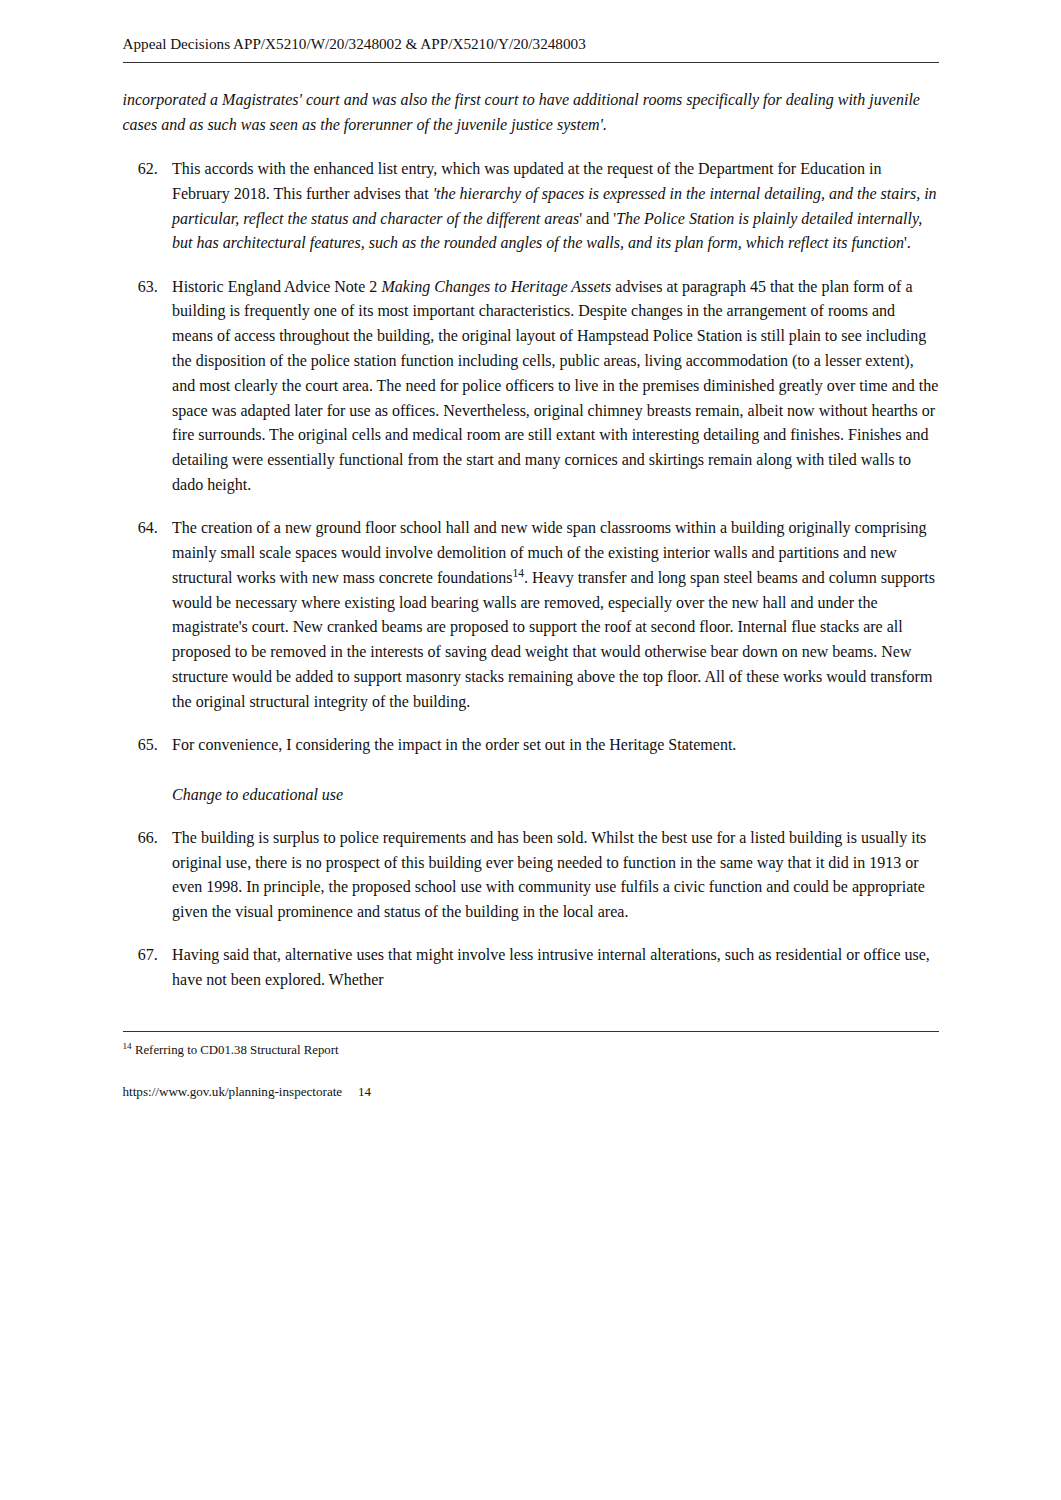Appeal Decisions APP/X5210/W/20/3248002 & APP/X5210/Y/20/3248003
incorporated a Magistrates' court and was also the first court to have additional rooms specifically for dealing with juvenile cases and as such was seen as the forerunner of the juvenile justice system'.
62. This accords with the enhanced list entry, which was updated at the request of the Department for Education in February 2018. This further advises that 'the hierarchy of spaces is expressed in the internal detailing, and the stairs, in particular, reflect the status and character of the different areas' and 'The Police Station is plainly detailed internally, but has architectural features, such as the rounded angles of the walls, and its plan form, which reflect its function'.
63. Historic England Advice Note 2 Making Changes to Heritage Assets advises at paragraph 45 that the plan form of a building is frequently one of its most important characteristics. Despite changes in the arrangement of rooms and means of access throughout the building, the original layout of Hampstead Police Station is still plain to see including the disposition of the police station function including cells, public areas, living accommodation (to a lesser extent), and most clearly the court area. The need for police officers to live in the premises diminished greatly over time and the space was adapted later for use as offices. Nevertheless, original chimney breasts remain, albeit now without hearths or fire surrounds. The original cells and medical room are still extant with interesting detailing and finishes. Finishes and detailing were essentially functional from the start and many cornices and skirtings remain along with tiled walls to dado height.
64. The creation of a new ground floor school hall and new wide span classrooms within a building originally comprising mainly small scale spaces would involve demolition of much of the existing interior walls and partitions and new structural works with new mass concrete foundations14. Heavy transfer and long span steel beams and column supports would be necessary where existing load bearing walls are removed, especially over the new hall and under the magistrate's court. New cranked beams are proposed to support the roof at second floor. Internal flue stacks are all proposed to be removed in the interests of saving dead weight that would otherwise bear down on new beams. New structure would be added to support masonry stacks remaining above the top floor. All of these works would transform the original structural integrity of the building.
65. For convenience, I considering the impact in the order set out in the Heritage Statement.
Change to educational use
66. The building is surplus to police requirements and has been sold. Whilst the best use for a listed building is usually its original use, there is no prospect of this building ever being needed to function in the same way that it did in 1913 or even 1998. In principle, the proposed school use with community use fulfils a civic function and could be appropriate given the visual prominence and status of the building in the local area.
67. Having said that, alternative uses that might involve less intrusive internal alterations, such as residential or office use, have not been explored. Whether
14 Referring to CD01.38 Structural Report
https://www.gov.uk/planning-inspectorate 14